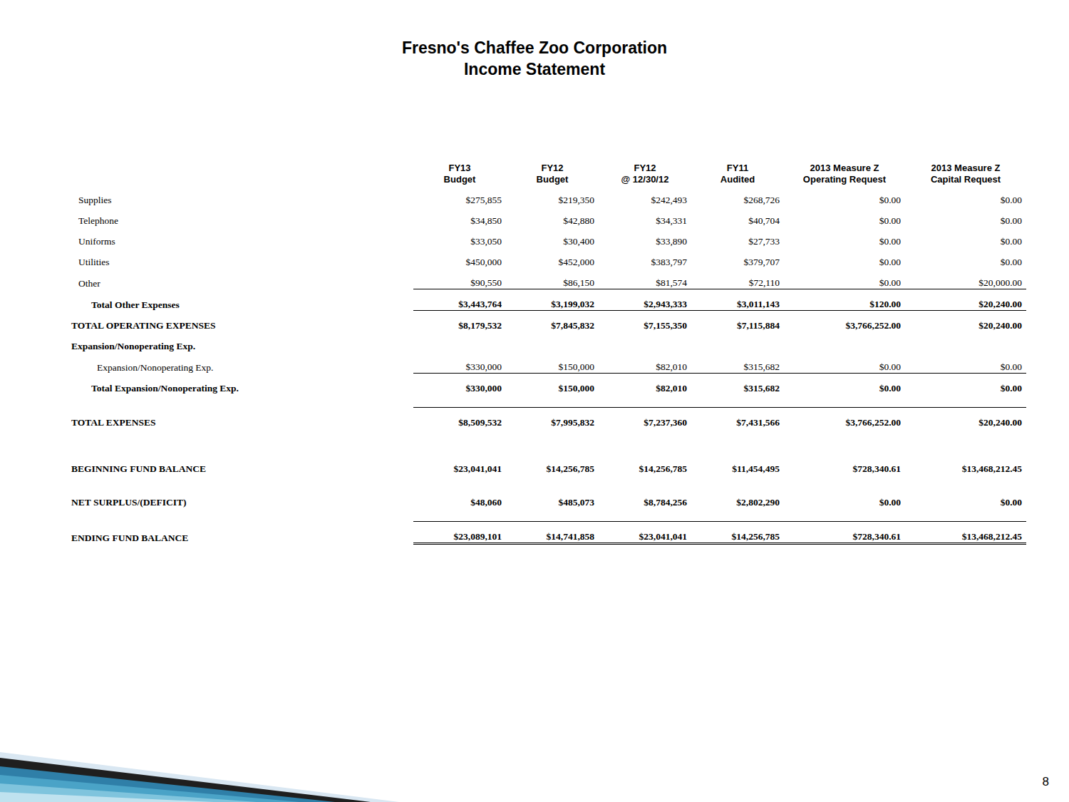Fresno's Chaffee Zoo Corporation
Income Statement
| | | FY13 Budget | FY12 Budget | FY12 @ 12/30/12 | FY11 Audited | 2013 Measure Z Operating Request | 2013 Measure Z Capital Request | |
| | Supplies | $275,855 | $219,350 | $242,493 | $268,726 | $0.00 | $0.00 | |
| | Telephone | $34,850 | $42,880 | $34,331 | $40,704 | $0.00 | $0.00 | |
| | Uniforms | $33,050 | $30,400 | $33,890 | $27,733 | $0.00 | $0.00 | |
| | Utilities | $450,000 | $452,000 | $383,797 | $379,707 | $0.00 | $0.00 | |
| | Other | $90,550 | $86,150 | $81,574 | $72,110 | $0.00 | $20,000.00 | |
| | Total Other Expenses | $3,443,764 | $3,199,032 | $2,943,333 | $3,011,143 | $120.00 | $20,240.00 | |
| | TOTAL OPERATING EXPENSES | $8,179,532 | $7,845,832 | $7,155,350 | $7,115,884 | $3,766,252.00 | $20,240.00 | |
| | Expansion/Nonoperating Exp. | | | | | | | |
| | Expansion/Nonoperating Exp. | $330,000 | $150,000 | $82,010 | $315,682 | $0.00 | $0.00 | |
| | Total Expansion/Nonoperating Exp. | $330,000 | $150,000 | $82,010 | $315,682 | $0.00 | $0.00 | |
| | TOTAL EXPENSES | $8,509,532 | $7,995,832 | $7,237,360 | $7,431,566 | $3,766,252.00 | $20,240.00 | |
| | BEGINNING FUND BALANCE | $23,041,041 | $14,256,785 | $14,256,785 | $11,454,495 | $728,340.61 | $13,468,212.45 | |
| | NET SURPLUS/(DEFICIT) | $48,060 | $485,073 | $8,784,256 | $2,802,290 | $0.00 | $0.00 | |
| | ENDING FUND BALANCE | $23,089,101 | $14,741,858 | $23,041,041 | $14,256,785 | $728,340.61 | $13,468,212.45 | |
8